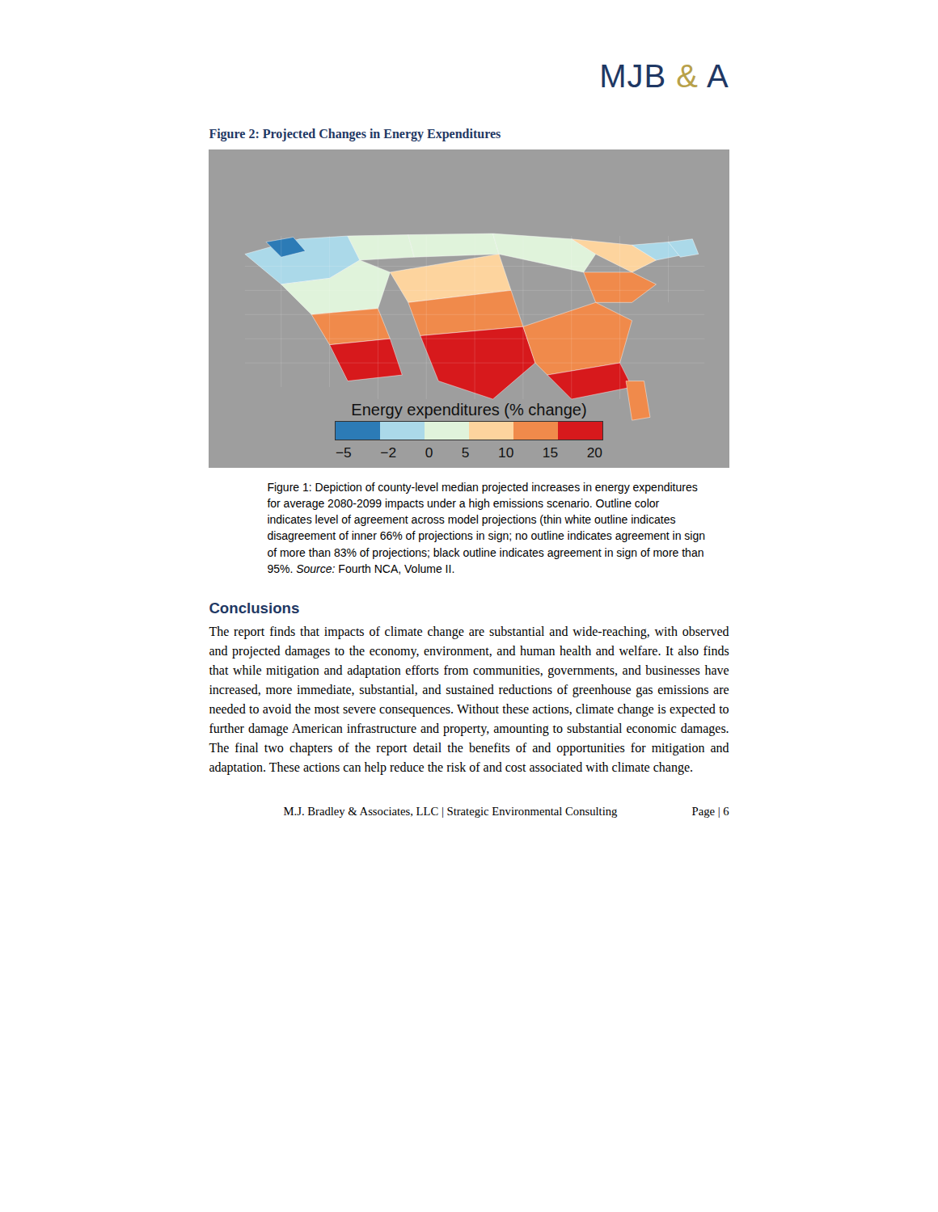MJB & A
Figure 2: Projected Changes in Energy Expenditures
Energy expenditures (% change)
−5−205101520
Figure 1: Depiction of county-level median projected increases in energy expenditures for average 2080-2099 impacts under a high emissions scenario. Outline color indicates level of agreement across model projections (thin white outline indicates disagreement of inner 66% of projections in sign; no outline indicates agreement in sign of more than 83% of projections; black outline indicates agreement in sign of more than 95%. Source: Fourth NCA, Volume II.
Conclusions
The report finds that impacts of climate change are substantial and wide-reaching, with observed and projected damages to the economy, environment, and human health and welfare. It also finds that while mitigation and adaptation efforts from communities, governments, and businesses have increased, more immediate, substantial, and sustained reductions of greenhouse gas emissions are needed to avoid the most severe consequences. Without these actions, climate change is expected to further damage American infrastructure and property, amounting to substantial economic damages. The final two chapters of the report detail the benefits of and opportunities for mitigation and adaptation. These actions can help reduce the risk of and cost associated with climate change.
M.J. Bradley & Associates, LLC | Strategic Environmental Consulting
Page | 6